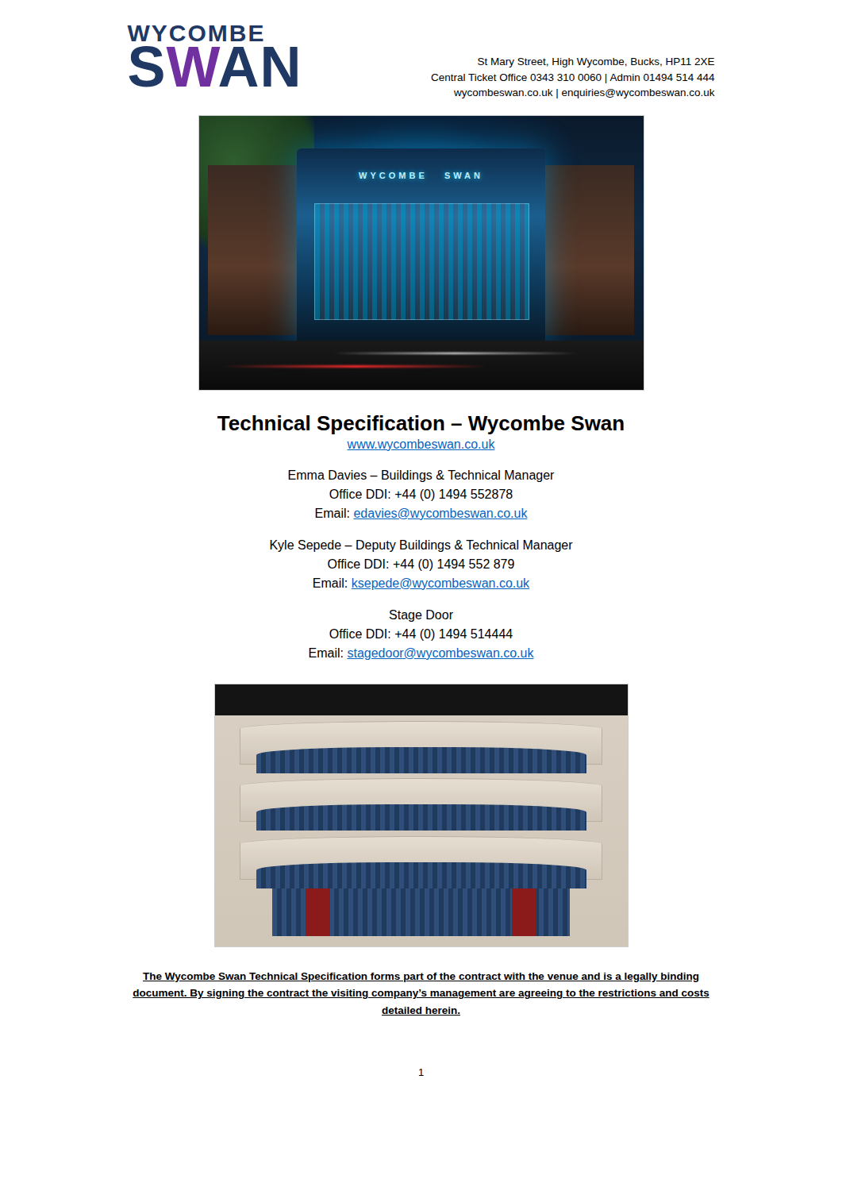WYCOMBE SWAN
St Mary Street, High Wycombe, Bucks, HP11 2XE
Central Ticket Office 0343 310 0060 | Admin 01494 514 444
wycombeswan.co.uk | enquiries@wycombeswan.co.uk
WYCOMBE SWAN
Technical Specification – Wycombe Swan
www.wycombeswan.co.uk
Emma Davies – Buildings & Technical Manager
Office DDI: +44 (0) 1494 552878
Email: edavies@wycombeswan.co.uk
Kyle Sepede – Deputy Buildings & Technical Manager
Office DDI: +44 (0) 1494 552 879
Email: ksepede@wycombeswan.co.uk
Stage Door
Office DDI: +44 (0) 1494 514444
Email: stagedoor@wycombeswan.co.uk
The Wycombe Swan Technical Specification forms part of the contract with the venue and is a legally binding document. By signing the contract the visiting company’s management are agreeing to the restrictions and costs detailed herein.
1